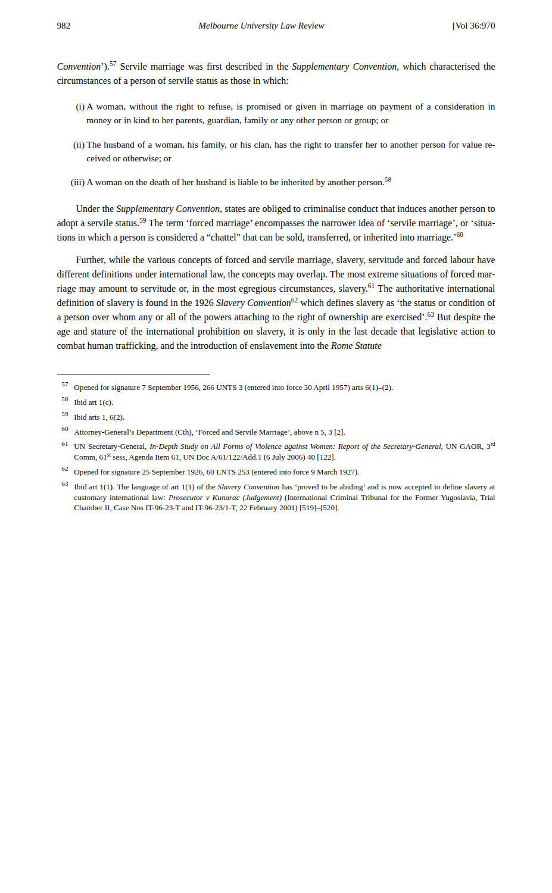982 Melbourne University Law Review [Vol 36:970
Convention’).57 Servile marriage was first described in the Supplementary Convention, which characterised the circumstances of a person of servile status as those in which:
(i) A woman, without the right to refuse, is promised or given in marriage on payment of a consideration in money or in kind to her parents, guardian, family or any other person or group; or
(ii) The husband of a woman, his family, or his clan, has the right to transfer her to another person for value received or otherwise; or
(iii) A woman on the death of her husband is liable to be inherited by another person.58
Under the Supplementary Convention, states are obliged to criminalise conduct that induces another person to adopt a servile status.59 The term ‘forced marriage’ encompasses the narrower idea of ‘servile marriage’, or ‘situations in which a person is considered a “chattel” that can be sold, transferred, or inherited into marriage.’60
Further, while the various concepts of forced and servile marriage, slavery, servitude and forced labour have different definitions under international law, the concepts may overlap. The most extreme situations of forced marriage may amount to servitude or, in the most egregious circumstances, slavery.61 The authoritative international definition of slavery is found in the 1926 Slavery Convention62 which defines slavery as ‘the status or condition of a person over whom any or all of the powers attaching to the right of ownership are exercised’.63 But despite the age and stature of the international prohibition on slavery, it is only in the last decade that legislative action to combat human trafficking, and the introduction of enslavement into the Rome Statute
Opened for signature 7 September 1956, 266 UNTS 3 (entered into force 30 April 1957) arts 6(1)–(2).
Ibid art 1(c).
Ibid arts 1, 6(2).
Attorney-General’s Department (Cth), ‘Forced and Servile Marriage’, above n 5, 3 [2].
UN Secretary-General, In-Depth Study on All Forms of Violence against Women: Report of the Secretary-General, UN GAOR, 3rd Comm, 61st sess, Agenda Item 61, UN Doc A/61/122/Add.1 (6 July 2006) 40 [122].
Opened for signature 25 September 1926, 60 LNTS 253 (entered into force 9 March 1927).
Ibid art 1(1). The language of art 1(1) of the Slavery Convention has ‘proved to be abiding’ and is now accepted to define slavery at customary international law: Prosecutor v Kunarac (Judgement) (International Criminal Tribunal for the Former Yugoslavia, Trial Chamber II, Case Nos IT-96-23-T and IT-96-23/1-T, 22 February 2001) [519]–[520].